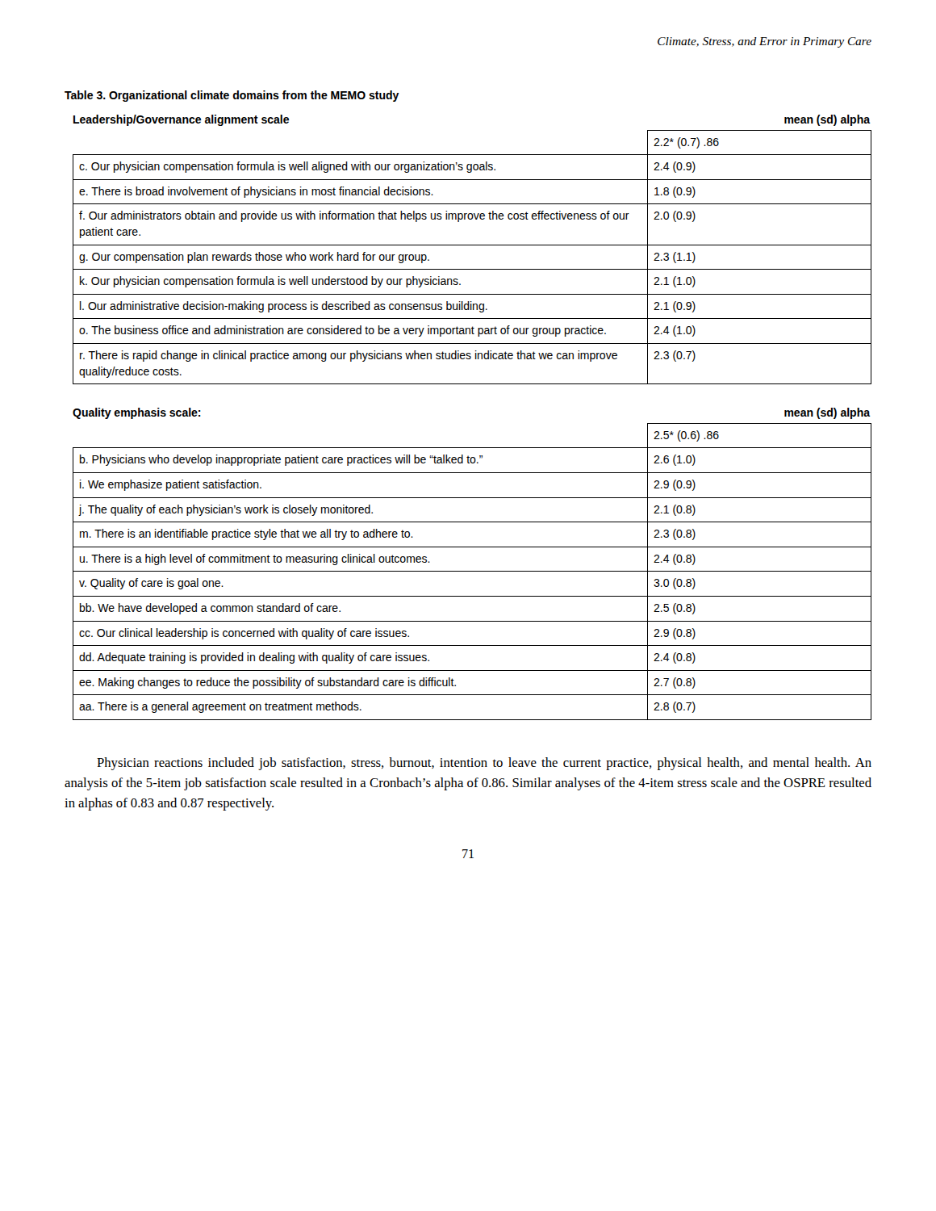Climate, Stress, and Error in Primary Care
Table 3. Organizational climate domains from the MEMO study
Leadership/Governance alignment scale mean (sd) alpha
| | 2.2* (0.7) .86 |
| c. Our physician compensation formula is well aligned with our organization’s goals. | 2.4 (0.9) |
| e. There is broad involvement of physicians in most financial decisions. | 1.8 (0.9) |
| f. Our administrators obtain and provide us with information that helps us improve the cost effectiveness of our patient care. | 2.0 (0.9) |
| g. Our compensation plan rewards those who work hard for our group. | 2.3 (1.1) |
| k. Our physician compensation formula is well understood by our physicians. | 2.1 (1.0) |
| l. Our administrative decision-making process is described as consensus building. | 2.1 (0.9) |
| o. The business office and administration are considered to be a very important part of our group practice. | 2.4 (1.0) |
| r. There is rapid change in clinical practice among our physicians when studies indicate that we can improve quality/reduce costs. | 2.3 (0.7) |
Quality emphasis scale: mean (sd) alpha
| | 2.5* (0.6) .86 |
| b. Physicians who develop inappropriate patient care practices will be “talked to.” | 2.6 (1.0) |
| i. We emphasize patient satisfaction. | 2.9 (0.9) |
| j. The quality of each physician’s work is closely monitored. | 2.1 (0.8) |
| m. There is an identifiable practice style that we all try to adhere to. | 2.3 (0.8) |
| u. There is a high level of commitment to measuring clinical outcomes. | 2.4 (0.8) |
| v. Quality of care is goal one. | 3.0 (0.8) |
| bb. We have developed a common standard of care. | 2.5 (0.8) |
| cc. Our clinical leadership is concerned with quality of care issues. | 2.9 (0.8) |
| dd. Adequate training is provided in dealing with quality of care issues. | 2.4 (0.8) |
| ee. Making changes to reduce the possibility of substandard care is difficult. | 2.7 (0.8) |
| aa. There is a general agreement on treatment methods. | 2.8 (0.7) |
Physician reactions included job satisfaction, stress, burnout, intention to leave the current practice, physical health, and mental health. An analysis of the 5-item job satisfaction scale resulted in a Cronbach’s alpha of 0.86. Similar analyses of the 4-item stress scale and the OSPRE resulted in alphas of 0.83 and 0.87 respectively.
71